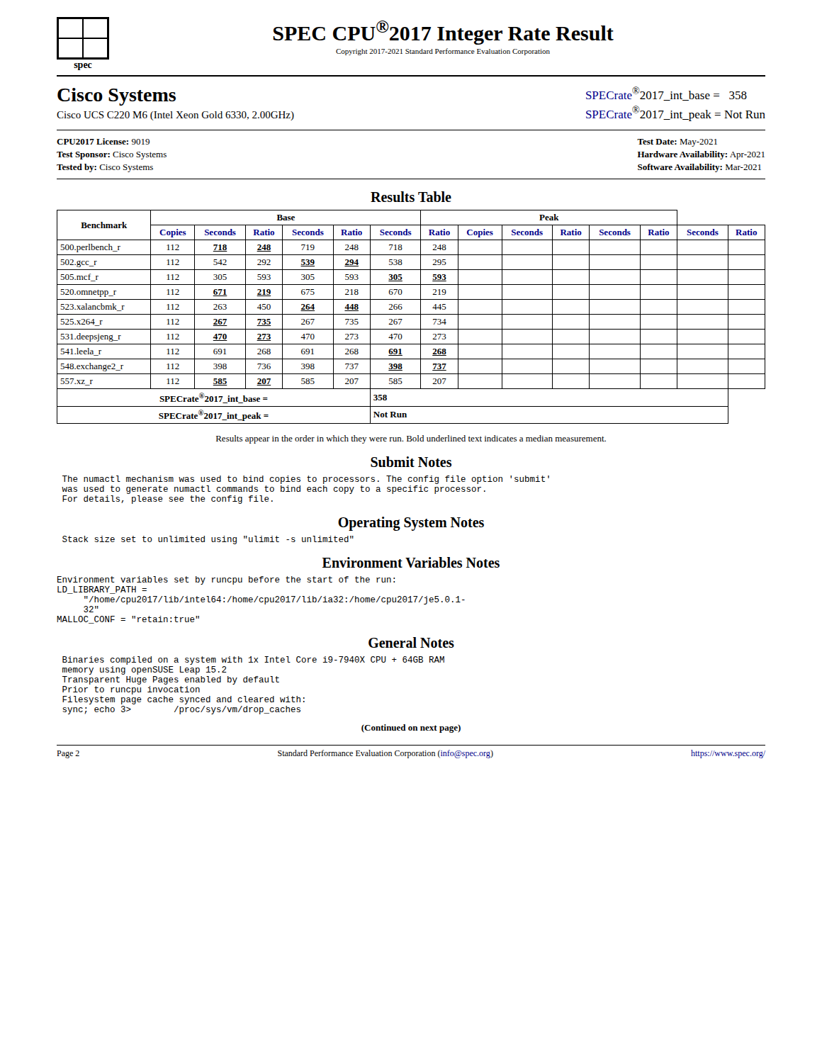spec
SPEC CPU®2017 Integer Rate Result
Copyright 2017-2021 Standard Performance Evaluation Corporation
Cisco Systems
Cisco UCS C220 M6 (Intel Xeon Gold 6330, 2.00GHz)
SPECrate®2017_int_base = 358
SPECrate®2017_int_peak = Not Run
CPU2017 License: 9019
Test Sponsor: Cisco Systems
Tested by: Cisco Systems
Test Date: May-2021
Hardware Availability: Apr-2021
Software Availability: Mar-2021
Results Table
| Benchmark | Base | Peak |
| --- | --- | --- |
| Copies | Seconds | Ratio | Seconds | Ratio | Seconds | Ratio | Copies | Seconds | Ratio | Seconds | Ratio | Seconds | Ratio |
| 500.perlbench_r | 112 | 718 | 248 | 719 | 248 | 718 | 248 | | | | | | | |
| 502.gcc_r | 112 | 542 | 292 | 539 | 294 | 538 | 295 | | | | | | | |
| 505.mcf_r | 112 | 305 | 593 | 305 | 593 | 305 | 593 | | | | | | | |
| 520.omnetpp_r | 112 | 671 | 219 | 675 | 218 | 670 | 219 | | | | | | | |
| 523.xalancbmk_r | 112 | 263 | 450 | 264 | 448 | 266 | 445 | | | | | | | |
| 525.x264_r | 112 | 267 | 735 | 267 | 735 | 267 | 734 | | | | | | | |
| 531.deepsjeng_r | 112 | 470 | 273 | 470 | 273 | 470 | 273 | | | | | | | |
| 541.leela_r | 112 | 691 | 268 | 691 | 268 | 691 | 268 | | | | | | | |
| 548.exchange2_r | 112 | 398 | 736 | 398 | 737 | 398 | 737 | | | | | | | |
| 557.xz_r | 112 | 585 | 207 | 585 | 207 | 585 | 207 | | | | | | | |
| SPECrate ® 2017_int_base = | 358 |
| SPECrate ® 2017_int_peak = | Not Run |
Results appear in the order in which they were run. Bold underlined text indicates a median measurement.
Submit Notes
 The numactl mechanism was used to bind copies to processors. The config file option 'submit'
 was used to generate numactl commands to bind each copy to a specific processor.
 For details, please see the config file.
Operating System Notes
 Stack size set to unlimited using "ulimit -s unlimited"
Environment Variables Notes
Environment variables set by runcpu before the start of the run:
LD_LIBRARY_PATH =
     "/home/cpu2017/lib/intel64:/home/cpu2017/lib/ia32:/home/cpu2017/je5.0.1-
     32"
MALLOC_CONF = "retain:true"
General Notes
 Binaries compiled on a system with 1x Intel Core i9-7940X CPU + 64GB RAM
 memory using openSUSE Leap 15.2
 Transparent Huge Pages enabled by default
 Prior to runcpu invocation
 Filesystem page cache synced and cleared with:
 sync; echo 3>        /proc/sys/vm/drop_caches
(Continued on next page)
Page 2
Standard Performance Evaluation Corporation (info@spec.org)
https://www.spec.org/